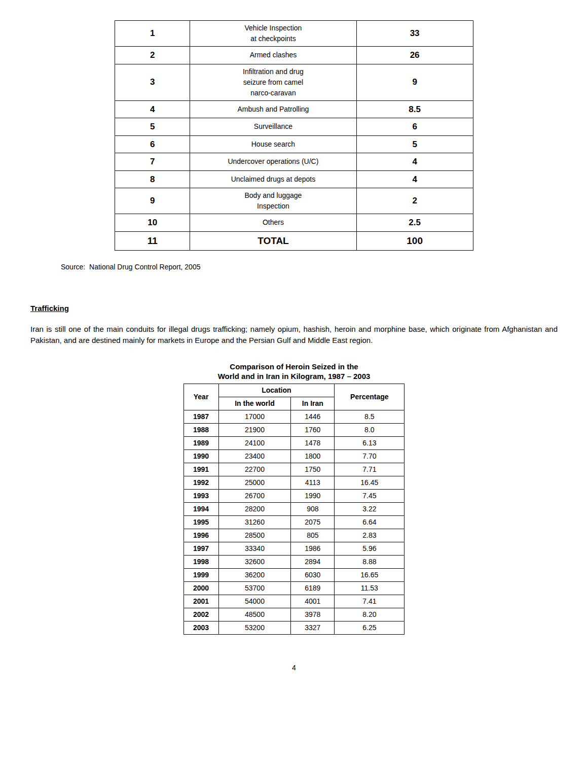| 1 | Vehicle Inspection at checkpoints | 33 |
| 2 | Armed clashes | 26 |
| 3 | Infiltration and drug seizure from camel narco-caravan | 9 |
| 4 | Ambush and Patrolling | 8.5 |
| 5 | Surveillance | 6 |
| 6 | House search | 5 |
| 7 | Undercover operations (U/C) | 4 |
| 8 | Unclaimed drugs at depots | 4 |
| 9 | Body and luggage Inspection | 2 |
| 10 | Others | 2.5 |
| 11 | TOTAL | 100 |
Source: National Drug Control Report, 2005
Trafficking
Iran is still one of the main conduits for illegal drugs trafficking; namely opium, hashish, heroin and morphine base, which originate from Afghanistan and Pakistan, and are destined mainly for markets in Europe and the Persian Gulf and Middle East region.
Comparison of Heroin Seized in the
World and in Iran in Kilogram, 1987 – 2003
| Year | Location | Percentage |
| --- | --- | --- |
| In the world | In Iran |
| 1987 | 17000 | 1446 | 8.5 |
| 1988 | 21900 | 1760 | 8.0 |
| 1989 | 24100 | 1478 | 6.13 |
| 1990 | 23400 | 1800 | 7.70 |
| 1991 | 22700 | 1750 | 7.71 |
| 1992 | 25000 | 4113 | 16.45 |
| 1993 | 26700 | 1990 | 7.45 |
| 1994 | 28200 | 908 | 3.22 |
| 1995 | 31260 | 2075 | 6.64 |
| 1996 | 28500 | 805 | 2.83 |
| 1997 | 33340 | 1986 | 5.96 |
| 1998 | 32600 | 2894 | 8.88 |
| 1999 | 36200 | 6030 | 16.65 |
| 2000 | 53700 | 6189 | 11.53 |
| 2001 | 54000 | 4001 | 7.41 |
| 2002 | 48500 | 3978 | 8.20 |
| 2003 | 53200 | 3327 | 6.25 |
4